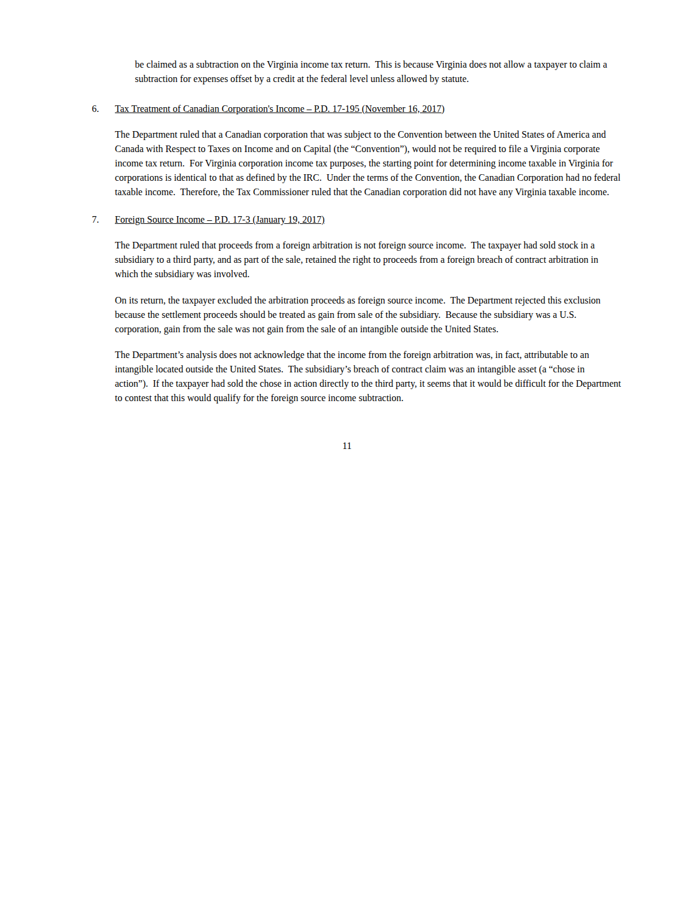be claimed as a subtraction on the Virginia income tax return. This is because Virginia does not allow a taxpayer to claim a subtraction for expenses offset by a credit at the federal level unless allowed by statute.
6.
Tax Treatment of Canadian Corporation's Income – P.D. 17-195 (November 16, 2017)
The Department ruled that a Canadian corporation that was subject to the Convention between the United States of America and Canada with Respect to Taxes on Income and on Capital (the “Convention”), would not be required to file a Virginia corporate income tax return. For Virginia corporation income tax purposes, the starting point for determining income taxable in Virginia for corporations is identical to that as defined by the IRC. Under the terms of the Convention, the Canadian Corporation had no federal taxable income. Therefore, the Tax Commissioner ruled that the Canadian corporation did not have any Virginia taxable income.
7.
Foreign Source Income – P.D. 17-3 (January 19, 2017)
The Department ruled that proceeds from a foreign arbitration is not foreign source income. The taxpayer had sold stock in a subsidiary to a third party, and as part of the sale, retained the right to proceeds from a foreign breach of contract arbitration in which the subsidiary was involved.
On its return, the taxpayer excluded the arbitration proceeds as foreign source income. The Department rejected this exclusion because the settlement proceeds should be treated as gain from sale of the subsidiary. Because the subsidiary was a U.S. corporation, gain from the sale was not gain from the sale of an intangible outside the United States.
The Department’s analysis does not acknowledge that the income from the foreign arbitration was, in fact, attributable to an intangible located outside the United States. The subsidiary’s breach of contract claim was an intangible asset (a “chose in action”). If the taxpayer had sold the chose in action directly to the third party, it seems that it would be difficult for the Department to contest that this would qualify for the foreign source income subtraction.
11